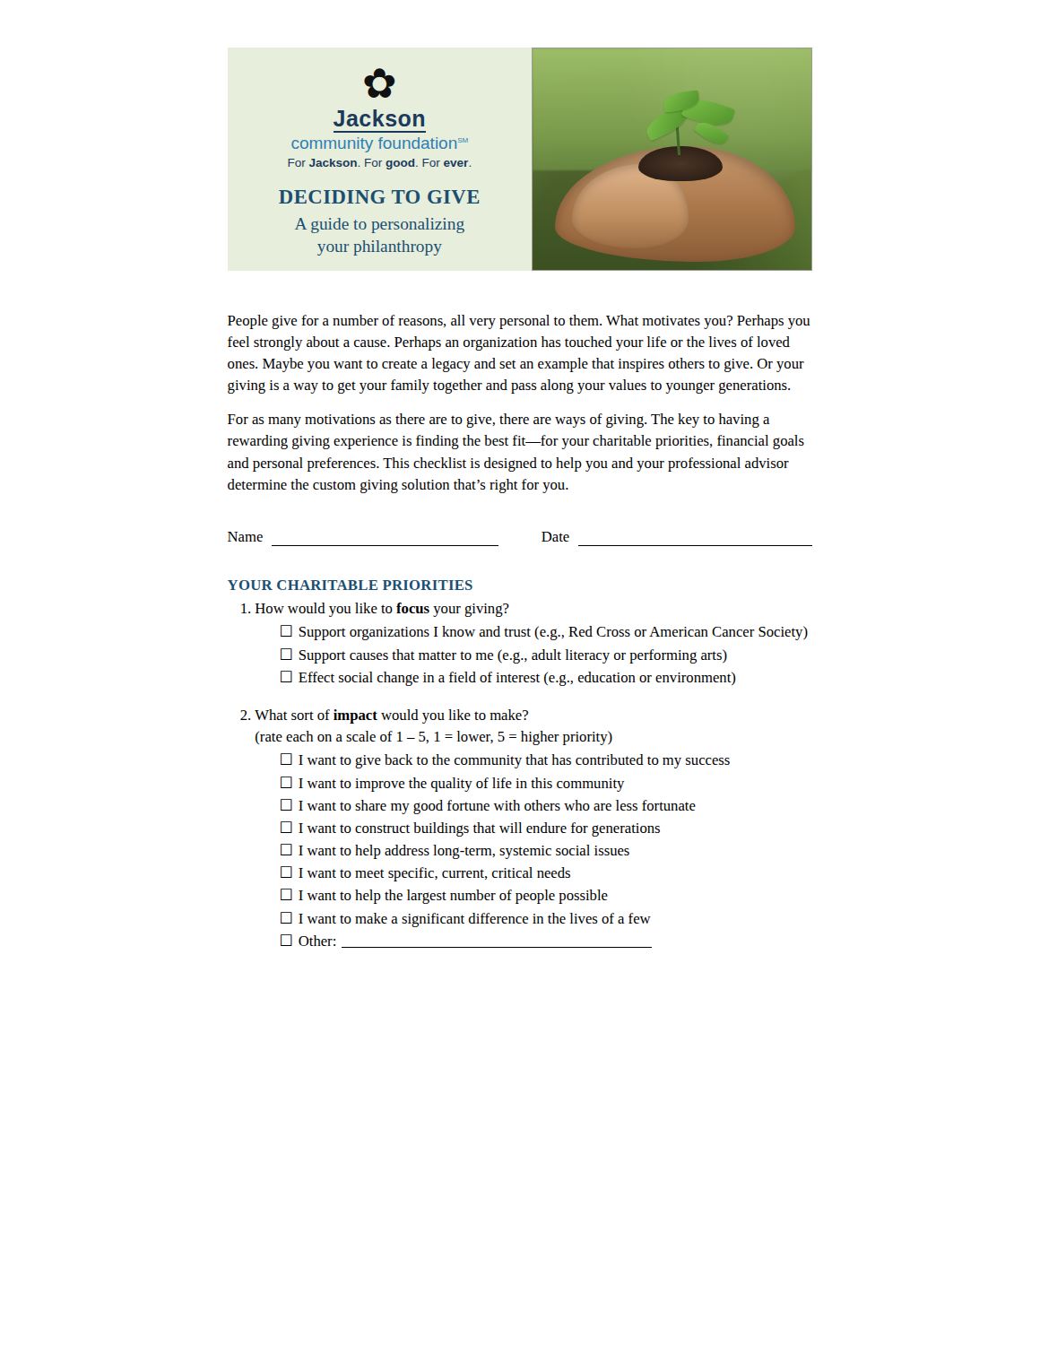✿
Jackson
community foundationSM
For Jackson. For good. For ever.
DECIDING TO GIVE
A guide to personalizing
your philanthropy
People give for a number of reasons, all very personal to them. What motivates you? Perhaps you feel strongly about a cause. Perhaps an organization has touched your life or the lives of loved ones. Maybe you want to create a legacy and set an example that inspires others to give. Or your giving is a way to get your family together and pass along your values to younger generations.
For as many motivations as there are to give, there are ways of giving. The key to having a rewarding giving experience is finding the best fit—for your charitable priorities, financial goals and personal preferences. This checklist is designed to help you and your professional advisor determine the custom giving solution that’s right for you.
Name Date
Your Charitable Priorities
How would you like to focus your giving?
☐Support organizations I know and trust (e.g., Red Cross or American Cancer Society)
☐Support causes that matter to me (e.g., adult literacy or performing arts)
☐Effect social change in a field of interest (e.g., education or environment)
What sort of impact would you like to make? (rate each on a scale of 1 – 5, 1 = lower, 5 = higher priority)
☐I want to give back to the community that has contributed to my success
☐I want to improve the quality of life in this community
☐I want to share my good fortune with others who are less fortunate
☐I want to construct buildings that will endure for generations
☐I want to help address long-term, systemic social issues
☐I want to meet specific, current, critical needs
☐I want to help the largest number of people possible
☐I want to make a significant difference in the lives of a few
☐Other: